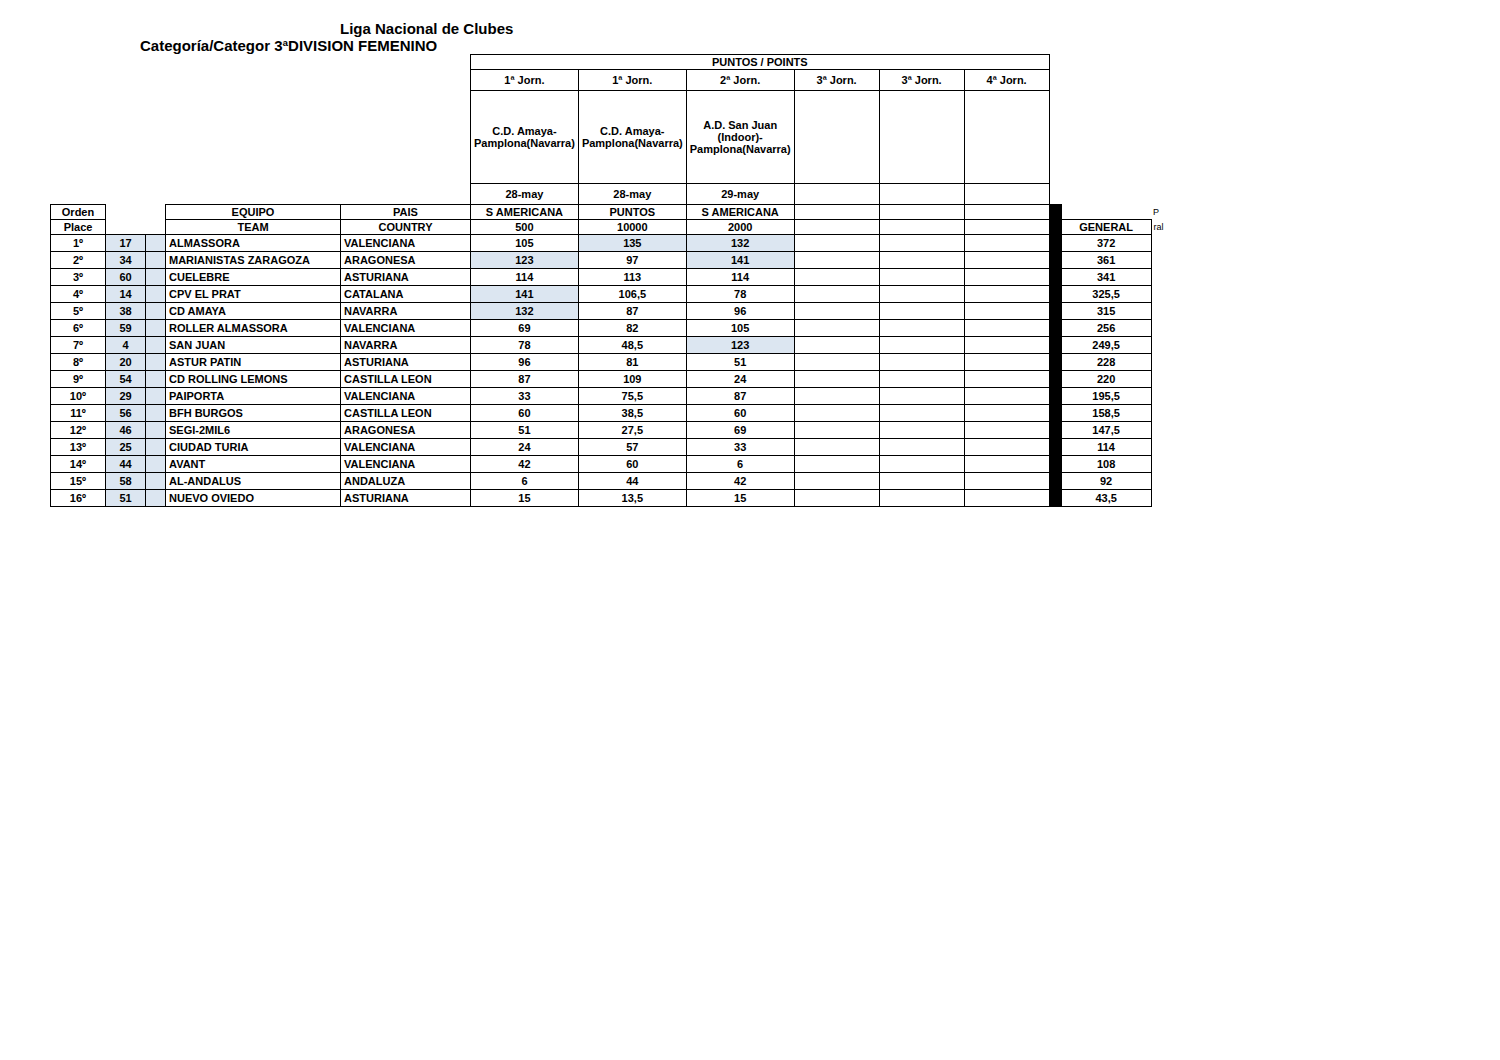Liga Nacional de Clubes
Categoría/Categor 3ªDIVISION FEMENINO
| | | | | | PUNTOS / POINTS | | | |
| | | | | | 1ª Jorn. | 1ª Jorn. | 2ª Jorn. | 3ª Jorn. | 3ª Jorn. | 4ª Jorn. | | | |
| | | | | | C.D. Amaya-Pamplona(Navarra) | C.D. Amaya-Pamplona(Navarra) | A.D. San Juan (Indoor)-Pamplona(Navarra) | | | | | | |
| | | | | | 28-may | 28-may | 29-may | | | | | | |
| Orden | | | EQUIPO | PAIS | S AMERICANA | PUNTOS | S AMERICANA | | | | | | P |
| Place | | | TEAM | COUNTRY | 500 | 10000 | 2000 | | | | | GENERAL | ral |
| 1º | 17 | | ALMASSORA | VALENCIANA | 105 | 135 | 132 | | | | | 372 | |
| 2º | 34 | | MARIANISTAS ZARAGOZA | ARAGONESA | 123 | 97 | 141 | | | | | 361 | |
| 3º | 60 | | CUELEBRE | ASTURIANA | 114 | 113 | 114 | | | | | 341 | |
| 4º | 14 | | CPV EL PRAT | CATALANA | 141 | 106,5 | 78 | | | | | 325,5 | |
| 5º | 38 | | CD AMAYA | NAVARRA | 132 | 87 | 96 | | | | | 315 | |
| 6º | 59 | | ROLLER ALMASSORA | VALENCIANA | 69 | 82 | 105 | | | | | 256 | |
| 7º | 4 | | SAN JUAN | NAVARRA | 78 | 48,5 | 123 | | | | | 249,5 | |
| 8º | 20 | | ASTUR PATIN | ASTURIANA | 96 | 81 | 51 | | | | | 228 | |
| 9º | 54 | | CD ROLLING LEMONS | CASTILLA LEON | 87 | 109 | 24 | | | | | 220 | |
| 10º | 29 | | PAIPORTA | VALENCIANA | 33 | 75,5 | 87 | | | | | 195,5 | |
| 11º | 56 | | BFH BURGOS | CASTILLA LEON | 60 | 38,5 | 60 | | | | | 158,5 | |
| 12º | 46 | | SEGI-2MIL6 | ARAGONESA | 51 | 27,5 | 69 | | | | | 147,5 | |
| 13º | 25 | | CIUDAD TURIA | VALENCIANA | 24 | 57 | 33 | | | | | 114 | |
| 14º | 44 | | AVANT | VALENCIANA | 42 | 60 | 6 | | | | | 108 | |
| 15º | 58 | | AL-ANDALUS | ANDALUZA | 6 | 44 | 42 | | | | | 92 | |
| 16º | 51 | | NUEVO OVIEDO | ASTURIANA | 15 | 13,5 | 15 | | | | | 43,5 | |